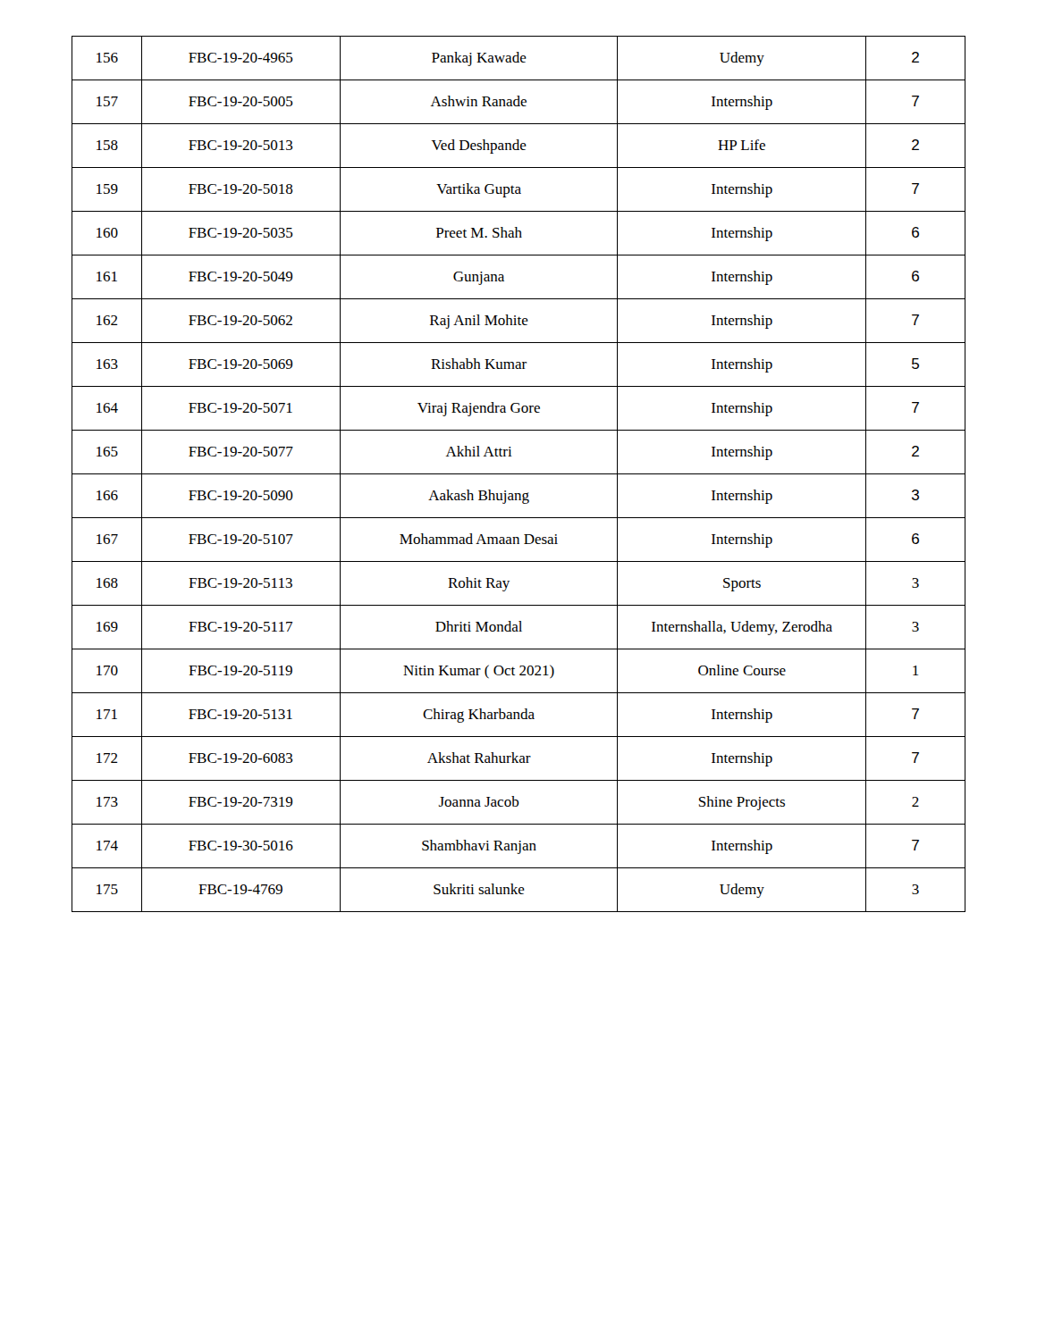| 156 | FBC-19-20-4965 | Pankaj Kawade | Udemy | 2 |
| 157 | FBC-19-20-5005 | Ashwin Ranade | Internship | 7 |
| 158 | FBC-19-20-5013 | Ved Deshpande | HP Life | 2 |
| 159 | FBC-19-20-5018 | Vartika Gupta | Internship | 7 |
| 160 | FBC-19-20-5035 | Preet M. Shah | Internship | 6 |
| 161 | FBC-19-20-5049 | Gunjana | Internship | 6 |
| 162 | FBC-19-20-5062 | Raj Anil Mohite | Internship | 7 |
| 163 | FBC-19-20-5069 | Rishabh Kumar | Internship | 5 |
| 164 | FBC-19-20-5071 | Viraj Rajendra Gore | Internship | 7 |
| 165 | FBC-19-20-5077 | Akhil Attri | Internship | 2 |
| 166 | FBC-19-20-5090 | Aakash Bhujang | Internship | 3 |
| 167 | FBC-19-20-5107 | Mohammad Amaan Desai | Internship | 6 |
| 168 | FBC-19-20-5113 | Rohit Ray | Sports | 3 |
| 169 | FBC-19-20-5117 | Dhriti Mondal | Internshalla, Udemy, Zerodha | 3 |
| 170 | FBC-19-20-5119 | Nitin Kumar ( Oct 2021) | Online Course | 1 |
| 171 | FBC-19-20-5131 | Chirag Kharbanda | Internship | 7 |
| 172 | FBC-19-20-6083 | Akshat Rahurkar | Internship | 7 |
| 173 | FBC-19-20-7319 | Joanna Jacob | Shine Projects | 2 |
| 174 | FBC-19-30-5016 | Shambhavi Ranjan | Internship | 7 |
| 175 | FBC-19-4769 | Sukriti salunke | Udemy | 3 |